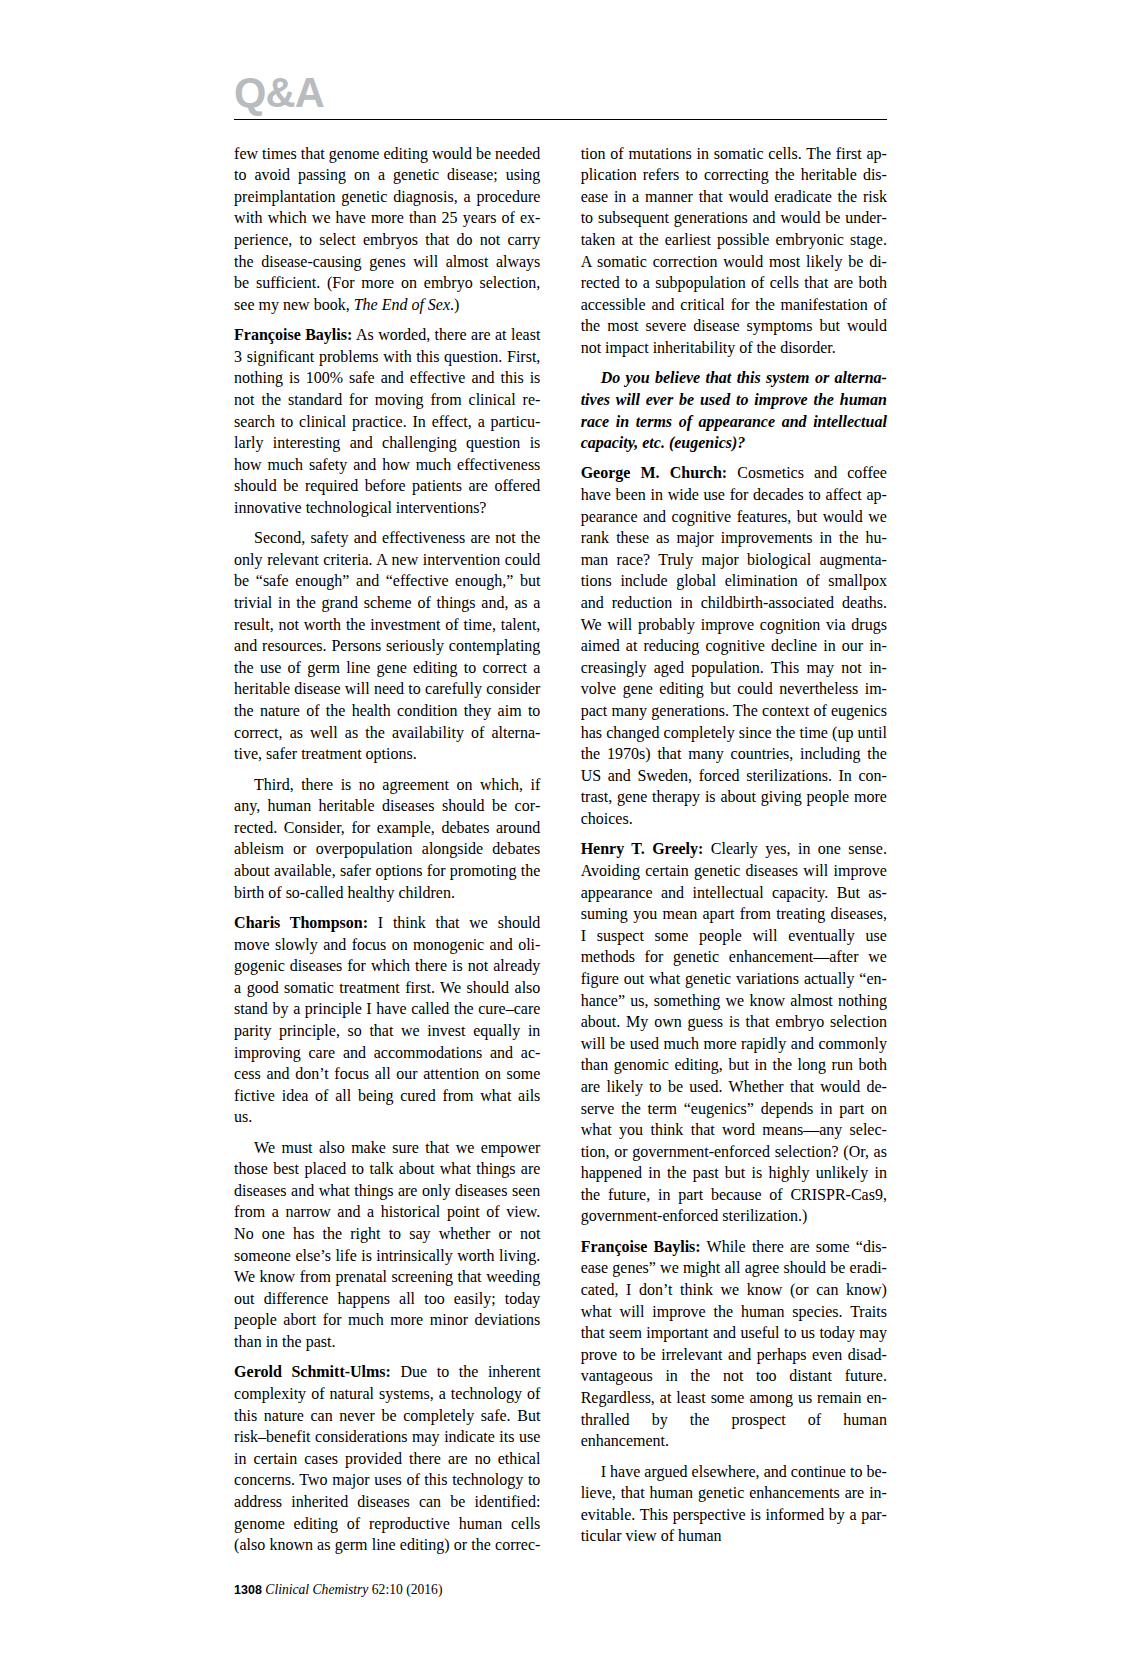Q&A
few times that genome editing would be needed to avoid passing on a genetic disease; using preimplantation genetic diagnosis, a procedure with which we have more than 25 years of experience, to select embryos that do not carry the disease-causing genes will almost always be sufficient. (For more on embryo selection, see my new book, The End of Sex.)
Françoise Baylis: As worded, there are at least 3 significant problems with this question. First, nothing is 100% safe and effective and this is not the standard for moving from clinical research to clinical practice. In effect, a particularly interesting and challenging question is how much safety and how much effectiveness should be required before patients are offered innovative technological interventions?
Second, safety and effectiveness are not the only relevant criteria. A new intervention could be “safe enough” and “effective enough,” but trivial in the grand scheme of things and, as a result, not worth the investment of time, talent, and resources. Persons seriously contemplating the use of germ line gene editing to correct a heritable disease will need to carefully consider the nature of the health condition they aim to correct, as well as the availability of alternative, safer treatment options.
Third, there is no agreement on which, if any, human heritable diseases should be corrected. Consider, for example, debates around ableism or overpopulation alongside debates about available, safer options for promoting the birth of so-called healthy children.
Charis Thompson: I think that we should move slowly and focus on monogenic and oligogenic diseases for which there is not already a good somatic treatment first. We should also stand by a principle I have called the cure–care parity principle, so that we invest equally in improving care and accommodations and access and don’t focus all our attention on some fictive idea of all being cured from what ails us.
We must also make sure that we empower those best placed to talk about what things are diseases and what things are only diseases seen from a narrow and a historical point of view. No one has the right to say whether or not someone else’s life is intrinsically worth living. We know from prenatal screening that weeding out difference happens all too easily; today people abort for much more minor deviations than in the past.
Gerold Schmitt-Ulms: Due to the inherent complexity of natural systems, a technology of this nature can never be completely safe. But risk–benefit considerations may indicate its use in certain cases provided there are no ethical concerns. Two major uses of this technology to address inherited diseases can be identified: genome editing of reproductive human cells (also known as germ line editing) or the correction of mutations in somatic cells. The first application refers to correcting the heritable disease in a manner that would eradicate the risk to subsequent generations and would be undertaken at the earliest possible embryonic stage. A somatic correction would most likely be directed to a subpopulation of cells that are both accessible and critical for the manifestation of the most severe disease symptoms but would not impact inheritability of the disorder.
Do you believe that this system or alternatives will ever be used to improve the human race in terms of appearance and intellectual capacity, etc. (eugenics)?
George M. Church: Cosmetics and coffee have been in wide use for decades to affect appearance and cognitive features, but would we rank these as major improvements in the human race? Truly major biological augmentations include global elimination of smallpox and reduction in childbirth-associated deaths. We will probably improve cognition via drugs aimed at reducing cognitive decline in our increasingly aged population. This may not involve gene editing but could nevertheless impact many generations. The context of eugenics has changed completely since the time (up until the 1970s) that many countries, including the US and Sweden, forced sterilizations. In contrast, gene therapy is about giving people more choices.
Henry T. Greely: Clearly yes, in one sense. Avoiding certain genetic diseases will improve appearance and intellectual capacity. But assuming you mean apart from treating diseases, I suspect some people will eventually use methods for genetic enhancement—after we figure out what genetic variations actually “enhance” us, something we know almost nothing about. My own guess is that embryo selection will be used much more rapidly and commonly than genomic editing, but in the long run both are likely to be used. Whether that would deserve the term “eugenics” depends in part on what you think that word means—any selection, or government-enforced selection? (Or, as happened in the past but is highly unlikely in the future, in part because of CRISPR-Cas9, government-enforced sterilization.)
Françoise Baylis: While there are some “disease genes” we might all agree should be eradicated, I don’t think we know (or can know) what will improve the human species. Traits that seem important and useful to us today may prove to be irrelevant and perhaps even disadvantageous in the not too distant future. Regardless, at least some among us remain enthralled by the prospect of human enhancement.
I have argued elsewhere, and continue to believe, that human genetic enhancements are inevitable. This perspective is informed by a particular view of human
1308 Clinical Chemistry 62:10 (2016)